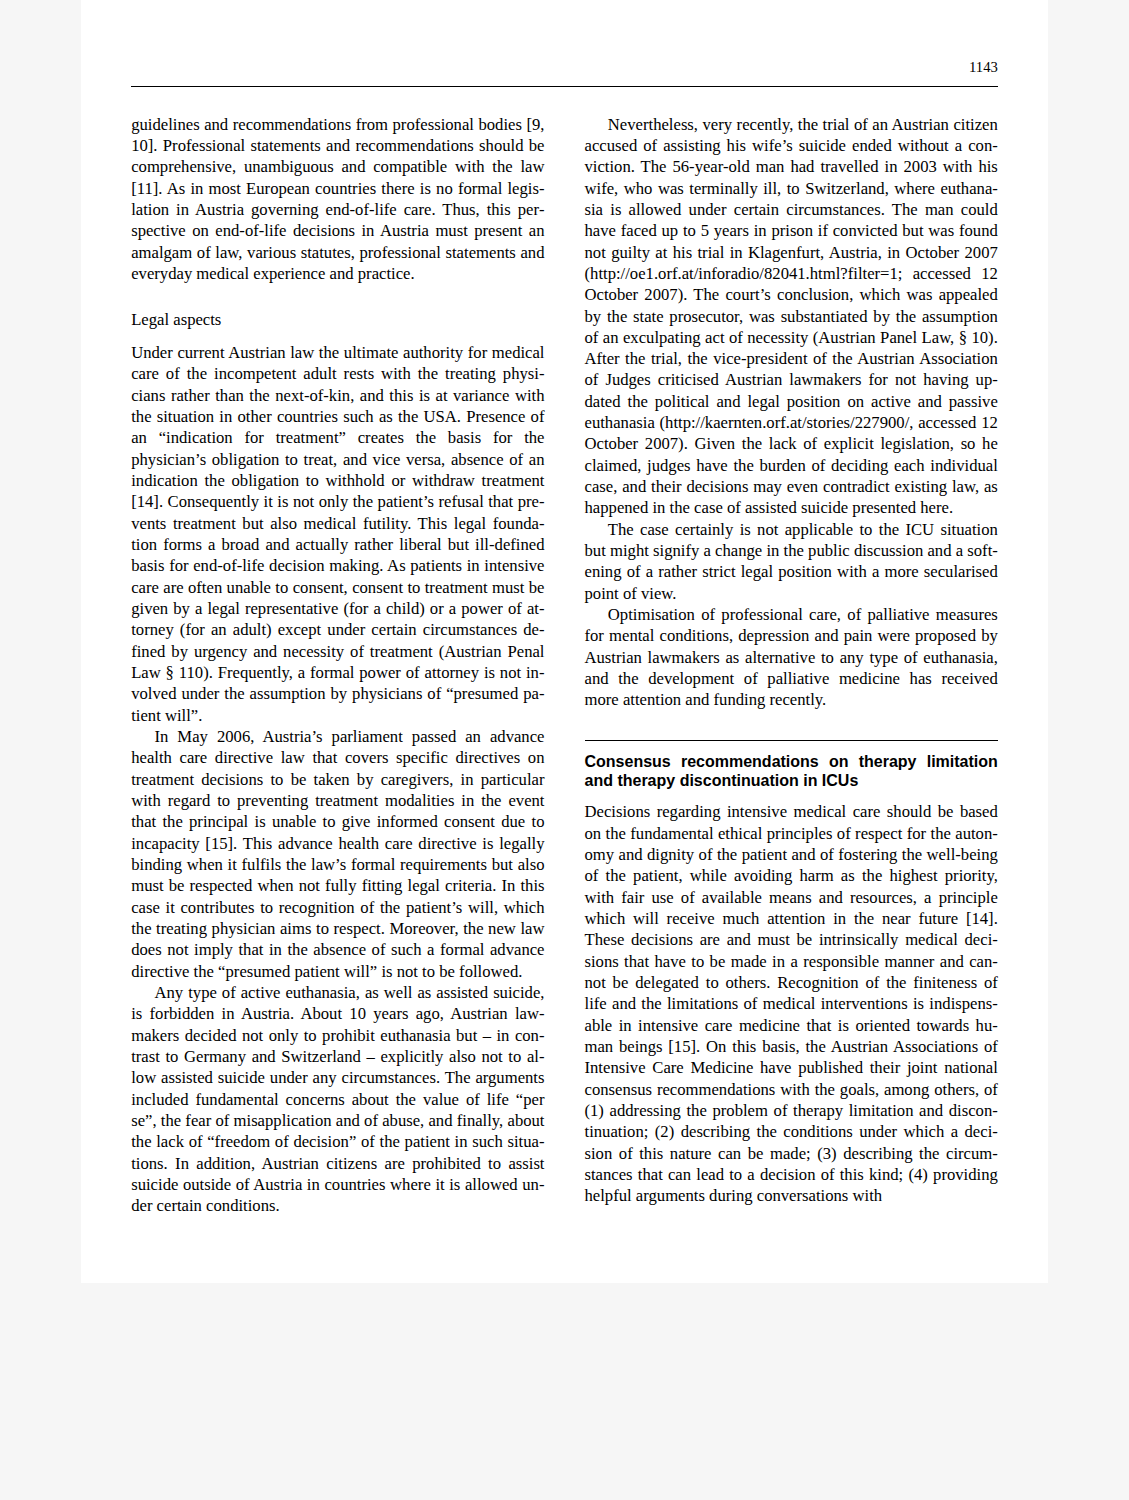1143
guidelines and recommendations from professional bodies [9, 10]. Professional statements and recommendations should be comprehensive, unambiguous and compatible with the law [11]. As in most European countries there is no formal legislation in Austria governing end-of-life care. Thus, this perspective on end-of-life decisions in Austria must present an amalgam of law, various statutes, professional statements and everyday medical experience and practice.
Legal aspects
Under current Austrian law the ultimate authority for medical care of the incompetent adult rests with the treating physicians rather than the next-of-kin, and this is at variance with the situation in other countries such as the USA. Presence of an “indication for treatment” creates the basis for the physician’s obligation to treat, and vice versa, absence of an indication the obligation to withhold or withdraw treatment [14]. Consequently it is not only the patient’s refusal that prevents treatment but also medical futility. This legal foundation forms a broad and actually rather liberal but ill-defined basis for end-of-life decision making. As patients in intensive care are often unable to consent, consent to treatment must be given by a legal representative (for a child) or a power of attorney (for an adult) except under certain circumstances defined by urgency and necessity of treatment (Austrian Penal Law § 110). Frequently, a formal power of attorney is not involved under the assumption by physicians of “presumed patient will”.
In May 2006, Austria’s parliament passed an advance health care directive law that covers specific directives on treatment decisions to be taken by caregivers, in particular with regard to preventing treatment modalities in the event that the principal is unable to give informed consent due to incapacity [15]. This advance health care directive is legally binding when it fulfils the law’s formal requirements but also must be respected when not fully fitting legal criteria. In this case it contributes to recognition of the patient’s will, which the treating physician aims to respect. Moreover, the new law does not imply that in the absence of such a formal advance directive the “presumed patient will” is not to be followed.
Any type of active euthanasia, as well as assisted suicide, is forbidden in Austria. About 10 years ago, Austrian lawmakers decided not only to prohibit euthanasia but – in contrast to Germany and Switzerland – explicitly also not to allow assisted suicide under any circumstances. The arguments included fundamental concerns about the value of life “per se”, the fear of misapplication and of abuse, and finally, about the lack of “freedom of decision” of the patient in such situations. In addition, Austrian citizens are prohibited to assist suicide outside of Austria in countries where it is allowed under certain conditions.
Nevertheless, very recently, the trial of an Austrian citizen accused of assisting his wife’s suicide ended without a conviction. The 56-year-old man had travelled in 2003 with his wife, who was terminally ill, to Switzerland, where euthanasia is allowed under certain circumstances. The man could have faced up to 5 years in prison if convicted but was found not guilty at his trial in Klagenfurt, Austria, in October 2007 (http://oe1.orf.at/inforadio/82041.html?filter=1; accessed 12 October 2007). The court’s conclusion, which was appealed by the state prosecutor, was substantiated by the assumption of an exculpating act of necessity (Austrian Panel Law, § 10). After the trial, the vice-president of the Austrian Association of Judges criticised Austrian lawmakers for not having updated the political and legal position on active and passive euthanasia (http://kaernten.orf.at/stories/227900/, accessed 12 October 2007). Given the lack of explicit legislation, so he claimed, judges have the burden of deciding each individual case, and their decisions may even contradict existing law, as happened in the case of assisted suicide presented here.
The case certainly is not applicable to the ICU situation but might signify a change in the public discussion and a softening of a rather strict legal position with a more secularised point of view.
Optimisation of professional care, of palliative measures for mental conditions, depression and pain were proposed by Austrian lawmakers as alternative to any type of euthanasia, and the development of palliative medicine has received more attention and funding recently.
Consensus recommendations on therapy limitation and therapy discontinuation in ICUs
Decisions regarding intensive medical care should be based on the fundamental ethical principles of respect for the autonomy and dignity of the patient and of fostering the well-being of the patient, while avoiding harm as the highest priority, with fair use of available means and resources, a principle which will receive much attention in the near future [14]. These decisions are and must be intrinsically medical decisions that have to be made in a responsible manner and cannot be delegated to others. Recognition of the finiteness of life and the limitations of medical interventions is indispensable in intensive care medicine that is oriented towards human beings [15]. On this basis, the Austrian Associations of Intensive Care Medicine have published their joint national consensus recommendations with the goals, among others, of (1) addressing the problem of therapy limitation and discontinuation; (2) describing the conditions under which a decision of this nature can be made; (3) describing the circumstances that can lead to a decision of this kind; (4) providing helpful arguments during conversations with